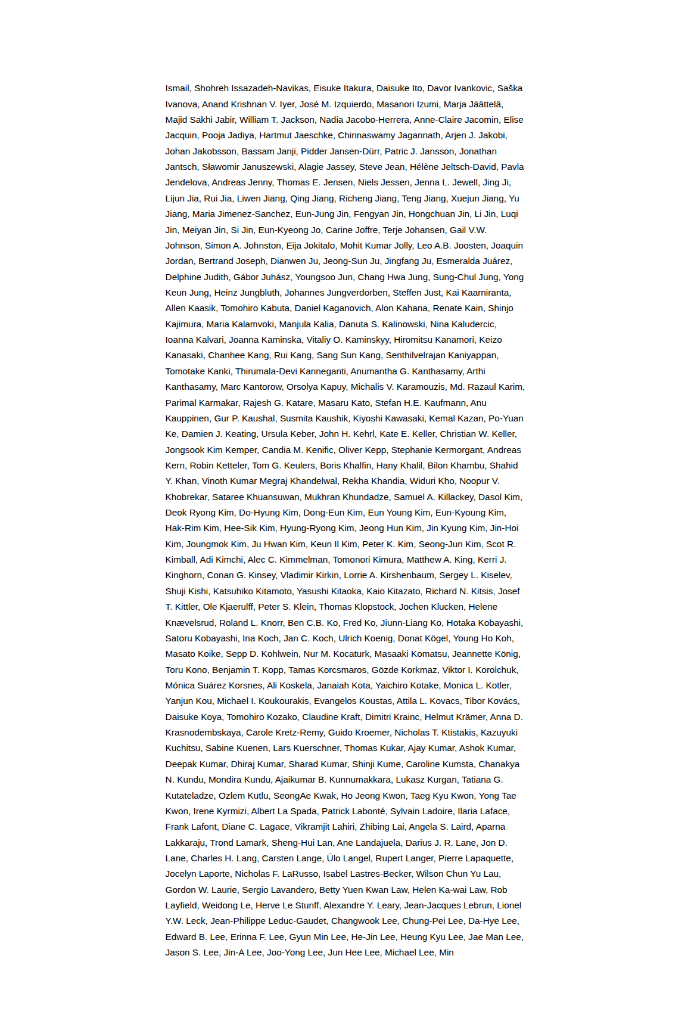Ismail, Shohreh Issazadeh-Navikas, Eisuke Itakura, Daisuke Ito, Davor Ivankovic, Saška Ivanova, Anand Krishnan V. Iyer, José M. Izquierdo, Masanori Izumi, Marja Jäättelä, Majid Sakhi Jabir, William T. Jackson, Nadia Jacobo-Herrera, Anne-Claire Jacomin, Elise Jacquin, Pooja Jadiya, Hartmut Jaeschke, Chinnaswamy Jagannath, Arjen J. Jakobi, Johan Jakobsson, Bassam Janji, Pidder Jansen-Dürr, Patric J. Jansson, Jonathan Jantsch, Sławomir Januszewski, Alagie Jassey, Steve Jean, Hélène Jeltsch-David, Pavla Jendelova, Andreas Jenny, Thomas E. Jensen, Niels Jessen, Jenna L. Jewell, Jing Ji, Lijun Jia, Rui Jia, Liwen Jiang, Qing Jiang, Richeng Jiang, Teng Jiang, Xuejun Jiang, Yu Jiang, Maria Jimenez-Sanchez, Eun-Jung Jin, Fengyan Jin, Hongchuan Jin, Li Jin, Luqi Jin, Meiyan Jin, Si Jin, Eun-Kyeong Jo, Carine Joffre, Terje Johansen, Gail V.W. Johnson, Simon A. Johnston, Eija Jokitalo, Mohit Kumar Jolly, Leo A.B. Joosten, Joaquin Jordan, Bertrand Joseph, Dianwen Ju, Jeong-Sun Ju, Jingfang Ju, Esmeralda Juárez, Delphine Judith, Gábor Juhász, Youngsoo Jun, Chang Hwa Jung, Sung-Chul Jung, Yong Keun Jung, Heinz Jungbluth, Johannes Jungverdorben, Steffen Just, Kai Kaarniranta, Allen Kaasik, Tomohiro Kabuta, Daniel Kaganovich, Alon Kahana, Renate Kain, Shinjo Kajimura, Maria Kalamvoki, Manjula Kalia, Danuta S. Kalinowski, Nina Kaludercic, Ioanna Kalvari, Joanna Kaminska, Vitaliy O. Kaminskyy, Hiromitsu Kanamori, Keizo Kanasaki, Chanhee Kang, Rui Kang, Sang Sun Kang, Senthilvelrajan Kaniyappan, Tomotake Kanki, Thirumala-Devi Kanneganti, Anumantha G. Kanthasamy, Arthi Kanthasamy, Marc Kantorow, Orsolya Kapuy, Michalis V. Karamouzis, Md. Razaul Karim, Parimal Karmakar, Rajesh G. Katare, Masaru Kato, Stefan H.E. Kaufmann, Anu Kauppinen, Gur P. Kaushal, Susmita Kaushik, Kiyoshi Kawasaki, Kemal Kazan, Po-Yuan Ke, Damien J. Keating, Ursula Keber, John H. Kehrl, Kate E. Keller, Christian W. Keller, Jongsook Kim Kemper, Candia M. Kenific, Oliver Kepp, Stephanie Kermorgant, Andreas Kern, Robin Ketteler, Tom G. Keulers, Boris Khalfin, Hany Khalil, Bilon Khambu, Shahid Y. Khan, Vinoth Kumar Megraj Khandelwal, Rekha Khandia, Widuri Kho, Noopur V. Khobrekar, Sataree Khuansuwan, Mukhran Khundadze, Samuel A. Killackey, Dasol Kim, Deok Ryong Kim, Do-Hyung Kim, Dong-Eun Kim, Eun Young Kim, Eun-Kyoung Kim, Hak-Rim Kim, Hee-Sik Kim, Hyung-Ryong Kim, Jeong Hun Kim, Jin Kyung Kim, Jin-Hoi Kim, Joungmok Kim, Ju Hwan Kim, Keun Il Kim, Peter K. Kim, Seong-Jun Kim, Scot R. Kimball, Adi Kimchi, Alec C. Kimmelman, Tomonori Kimura, Matthew A. King, Kerri J. Kinghorn, Conan G. Kinsey, Vladimir Kirkin, Lorrie A. Kirshenbaum, Sergey L. Kiselev, Shuji Kishi, Katsuhiko Kitamoto, Yasushi Kitaoka, Kaio Kitazato, Richard N. Kitsis, Josef T. Kittler, Ole Kjaerulff, Peter S. Klein, Thomas Klopstock, Jochen Klucken, Helene Knævelsrud, Roland L. Knorr, Ben C.B. Ko, Fred Ko, Jiunn-Liang Ko, Hotaka Kobayashi, Satoru Kobayashi, Ina Koch, Jan C. Koch, Ulrich Koenig, Donat Kögel, Young Ho Koh, Masato Koike, Sepp D. Kohlwein, Nur M. Kocaturk, Masaaki Komatsu, Jeannette König, Toru Kono, Benjamin T. Kopp, Tamas Korcsmaros, Gözde Korkmaz, Viktor I. Korolchuk, Mónica Suárez Korsnes, Ali Koskela, Janaiah Kota, Yaichiro Kotake, Monica L. Kotler, Yanjun Kou, Michael I. Koukourakis, Evangelos Koustas, Attila L. Kovacs, Tibor Kovács, Daisuke Koya, Tomohiro Kozako, Claudine Kraft, Dimitri Krainc, Helmut Krämer, Anna D. Krasnodembskaya, Carole Kretz-Remy, Guido Kroemer, Nicholas T. Ktistakis, Kazuyuki Kuchitsu, Sabine Kuenen, Lars Kuerschner, Thomas Kukar, Ajay Kumar, Ashok Kumar, Deepak Kumar, Dhiraj Kumar, Sharad Kumar, Shinji Kume, Caroline Kumsta, Chanakya N. Kundu, Mondira Kundu, Ajaikumar B. Kunnumakkara, Lukasz Kurgan, Tatiana G. Kutateladze, Ozlem Kutlu, SeongAe Kwak, Ho Jeong Kwon, Taeg Kyu Kwon, Yong Tae Kwon, Irene Kyrmizi, Albert La Spada, Patrick Labonté, Sylvain Ladoire, Ilaria Laface, Frank Lafont, Diane C. Lagace, Vikramjit Lahiri, Zhibing Lai, Angela S. Laird, Aparna Lakkaraju, Trond Lamark, Sheng-Hui Lan, Ane Landajuela, Darius J. R. Lane, Jon D. Lane, Charles H. Lang, Carsten Lange, Ülo Langel, Rupert Langer, Pierre Lapaquette, Jocelyn Laporte, Nicholas F. LaRusso, Isabel Lastres-Becker, Wilson Chun Yu Lau, Gordon W. Laurie, Sergio Lavandero, Betty Yuen Kwan Law, Helen Ka-wai Law, Rob Layfield, Weidong Le, Herve Le Stunff, Alexandre Y. Leary, Jean-Jacques Lebrun, Lionel Y.W. Leck, Jean-Philippe Leduc-Gaudet, Changwook Lee, Chung-Pei Lee, Da-Hye Lee, Edward B. Lee, Erinna F. Lee, Gyun Min Lee, He-Jin Lee, Heung Kyu Lee, Jae Man Lee, Jason S. Lee, Jin-A Lee, Joo-Yong Lee, Jun Hee Lee, Michael Lee, Min